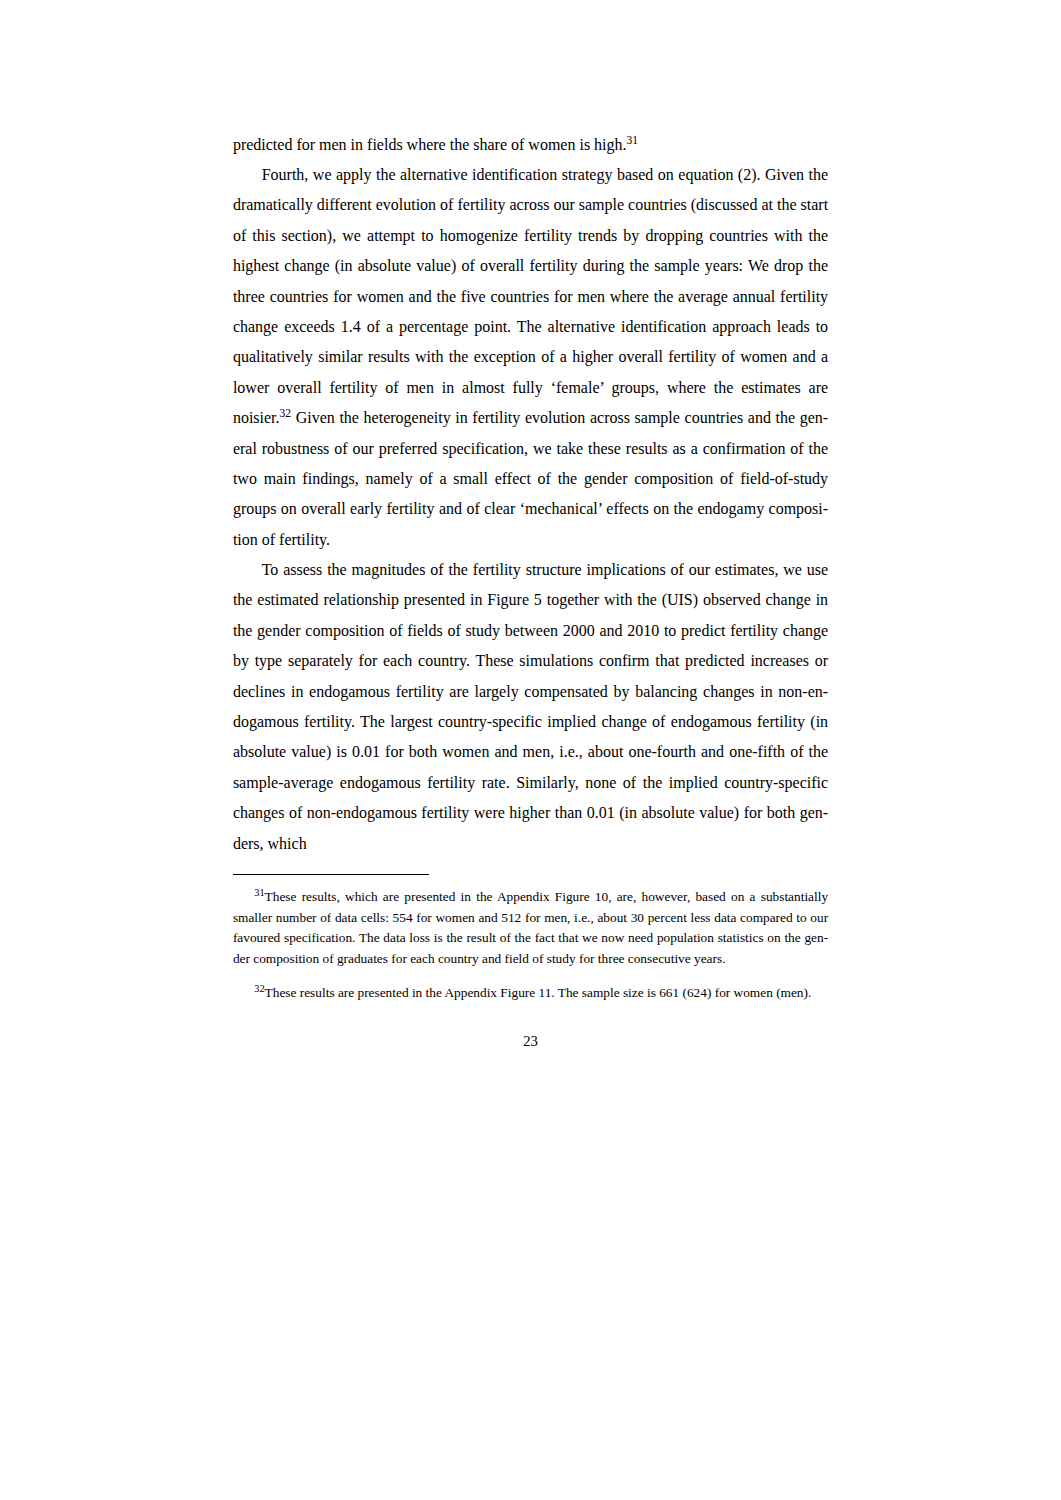predicted for men in fields where the share of women is high.31
Fourth, we apply the alternative identification strategy based on equation (2). Given the dramatically different evolution of fertility across our sample countries (discussed at the start of this section), we attempt to homogenize fertility trends by dropping countries with the highest change (in absolute value) of overall fertility during the sample years: We drop the three countries for women and the five countries for men where the average annual fertility change exceeds 1.4 of a percentage point. The alternative identification approach leads to qualitatively similar results with the exception of a higher overall fertility of women and a lower overall fertility of men in almost fully ‘female’ groups, where the estimates are noisier.32 Given the heterogeneity in fertility evolution across sample countries and the general robustness of our preferred specification, we take these results as a confirmation of the two main findings, namely of a small effect of the gender composition of field-of-study groups on overall early fertility and of clear ‘mechanical’ effects on the endogamy composition of fertility.
To assess the magnitudes of the fertility structure implications of our estimates, we use the estimated relationship presented in Figure 5 together with the (UIS) observed change in the gender composition of fields of study between 2000 and 2010 to predict fertility change by type separately for each country. These simulations confirm that predicted increases or declines in endogamous fertility are largely compensated by balancing changes in non-endogamous fertility. The largest country-specific implied change of endogamous fertility (in absolute value) is 0.01 for both women and men, i.e., about one-fourth and one-fifth of the sample-average endogamous fertility rate. Similarly, none of the implied country-specific changes of non-endogamous fertility were higher than 0.01 (in absolute value) for both genders, which
31 These results, which are presented in the Appendix Figure 10, are, however, based on a substantially smaller number of data cells: 554 for women and 512 for men, i.e., about 30 percent less data compared to our favoured specification. The data loss is the result of the fact that we now need population statistics on the gender composition of graduates for each country and field of study for three consecutive years.
32 These results are presented in the Appendix Figure 11. The sample size is 661 (624) for women (men).
23